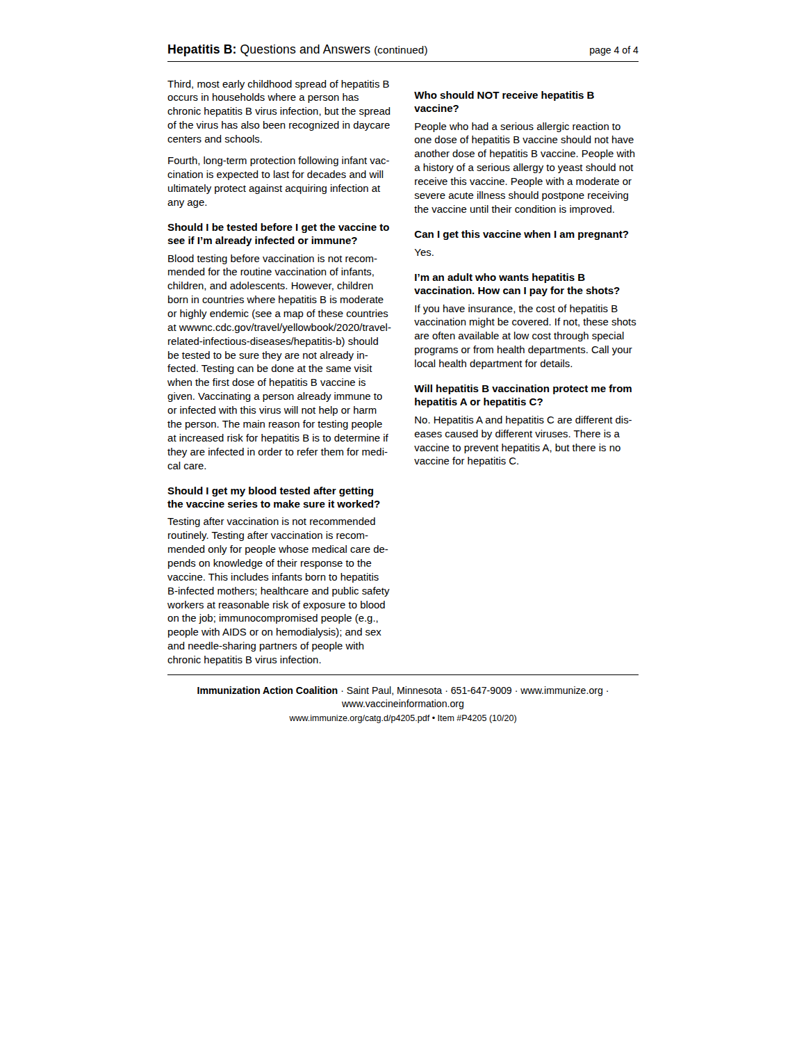Hepatitis B: Questions and Answers (continued)
page 4 of 4
Third, most early childhood spread of hepatitis B occurs in households where a person has chronic hepatitis B virus infection, but the spread of the virus has also been recognized in daycare centers and schools.
Fourth, long-term protection following infant vaccination is expected to last for decades and will ultimately protect against acquiring infection at any age.
Should I be tested before I get the vaccine to see if I’m already infected or immune?
Blood testing before vaccination is not recommended for the routine vaccination of infants, children, and adolescents. However, children born in countries where hepatitis B is moderate or highly endemic (see a map of these countries at wwwnc.cdc.gov/travel/yellowbook/2020/travel-related-infectious-diseases/hepatitis-b) should be tested to be sure they are not already infected. Testing can be done at the same visit when the first dose of hepatitis B vaccine is given. Vaccinating a person already immune to or infected with this virus will not help or harm the person. The main reason for testing people at increased risk for hepatitis B is to determine if they are infected in order to refer them for medical care.
Should I get my blood tested after getting the vaccine series to make sure it worked?
Testing after vaccination is not recommended routinely. Testing after vaccination is recommended only for people whose medical care depends on knowledge of their response to the vaccine. This includes infants born to hepatitis B-infected mothers; healthcare and public safety workers at reasonable risk of exposure to blood on the job; immunocompromised people (e.g., people with AIDS or on hemodialysis); and sex and needle-sharing partners of people with chronic hepatitis B virus infection.
Who should NOT receive hepatitis B vaccine?
People who had a serious allergic reaction to one dose of hepatitis B vaccine should not have another dose of hepatitis B vaccine. People with a history of a serious allergy to yeast should not receive this vaccine. People with a moderate or severe acute illness should postpone receiving the vaccine until their condition is improved.
Can I get this vaccine when I am pregnant?
Yes.
I’m an adult who wants hepatitis B vaccination. How can I pay for the shots?
If you have insurance, the cost of hepatitis B vaccination might be covered. If not, these shots are often available at low cost through special programs or from health departments. Call your local health department for details.
Will hepatitis B vaccination protect me from hepatitis A or hepatitis C?
No. Hepatitis A and hepatitis C are different diseases caused by different viruses. There is a vaccine to prevent hepatitis A, but there is no vaccine for hepatitis C.
Immunization Action Coalition · Saint Paul, Minnesota · 651‑647‑9009 · www.immunize.org · www.vaccineinformation.org
www.immunize.org/catg.d/p4205.pdf • Item #P4205 (10/20)